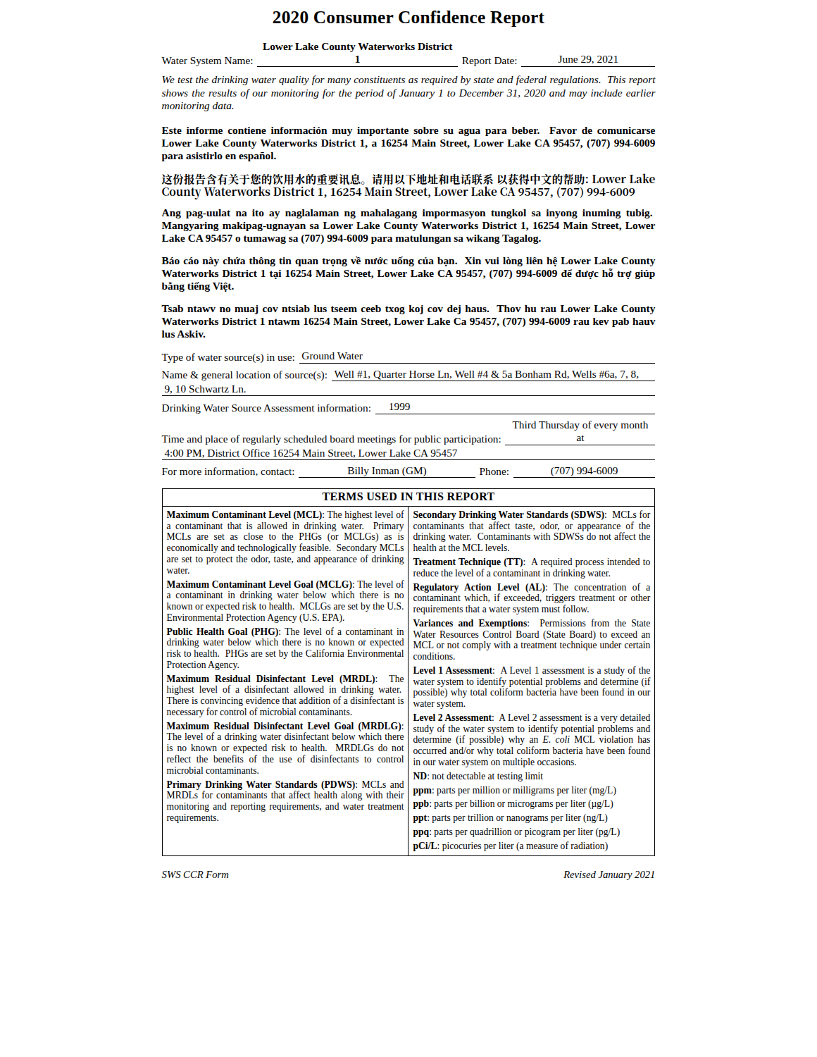2020 Consumer Confidence Report
Water System Name: Lower Lake County Waterworks District 1 Report Date: June 29, 2021
We test the drinking water quality for many constituents as required by state and federal regulations. This report shows the results of our monitoring for the period of January 1 to December 31, 2020 and may include earlier monitoring data.
Este informe contiene información muy importante sobre su agua para beber. Favor de comunicarse Lower Lake County Waterworks District 1, a 16254 Main Street, Lower Lake CA 95457, (707) 994-6009 para asistirlo en español.
这份报告含有关于您的饮用水的重要讯息。请用以下地址和电话联系 以获得中文的帮助: Lower Lake County Waterworks District 1, 16254 Main Street, Lower Lake CA 95457, (707) 994-6009
Ang pag-uulat na ito ay naglalaman ng mahalagang impormasyon tungkol sa inyong inuming tubig. Mangyaring makipag-ugnayan sa Lower Lake County Waterworks District 1, 16254 Main Street, Lower Lake CA 95457 o tumawag sa (707) 994-6009 para matulungan sa wikang Tagalog.
Báo cáo này chứa thông tin quan trọng về nước uống của bạn. Xin vui lòng liên hệ Lower Lake County Waterworks District 1 tại 16254 Main Street, Lower Lake CA 95457, (707) 994-6009 để được hỗ trợ giúp bằng tiếng Việt.
Tsab ntawv no muaj cov ntsiab lus tseem ceeb txog koj cov dej haus. Thov hu rau Lower Lake County Waterworks District 1 ntawm 16254 Main Street, Lower Lake Ca 95457, (707) 994-6009 rau kev pab hauv lus Askiv.
Type of water source(s) in use: Ground Water
Name & general location of source(s): Well #1, Quarter Horse Ln, Well #4 & 5a Bonham Rd, Wells #6a, 7, 8,
9, 10 Schwartz Ln.
Drinking Water Source Assessment information: 1999
Time and place of regularly scheduled board meetings for public participation: Third Thursday of every month at
4:00 PM, District Office 16254 Main Street, Lower Lake CA 95457
For more information, contact: Billy Inman (GM) Phone: (707) 994-6009
| TERMS USED IN THIS REPORT |
| --- |
| Maximum Contaminant Level (MCL) : The highest level of a contaminant that is allowed in drinking water. Primary MCLs are set as close to the PHGs (or MCLGs) as is economically and technologically feasible. Secondary MCLs are set to protect the odor, taste, and appearance of drinking water. Maximum Contaminant Level Goal (MCLG) : The level of a contaminant in drinking water below which there is no known or expected risk to health. MCLGs are set by the U.S. Environmental Protection Agency (U.S. EPA). Public Health Goal (PHG) : The level of a contaminant in drinking water below which there is no known or expected risk to health. PHGs are set by the California Environmental Protection Agency. Maximum Residual Disinfectant Level (MRDL) : The highest level of a disinfectant allowed in drinking water. There is convincing evidence that addition of a disinfectant is necessary for control of microbial contaminants. Maximum Residual Disinfectant Level Goal (MRDLG) : The level of a drinking water disinfectant below which there is no known or expected risk to health. MRDLGs do not reflect the benefits of the use of disinfectants to control microbial contaminants. Primary Drinking Water Standards (PDWS) : MCLs and MRDLs for contaminants that affect health along with their monitoring and reporting requirements, and water treatment requirements. | Secondary Drinking Water Standards (SDWS) : MCLs for contaminants that affect taste, odor, or appearance of the drinking water. Contaminants with SDWSs do not affect the health at the MCL levels. Treatment Technique (TT) : A required process intended to reduce the level of a contaminant in drinking water. Regulatory Action Level (AL) : The concentration of a contaminant which, if exceeded, triggers treatment or other requirements that a water system must follow. Variances and Exemptions : Permissions from the State Water Resources Control Board (State Board) to exceed an MCL or not comply with a treatment technique under certain conditions. Level 1 Assessment : A Level 1 assessment is a study of the water system to identify potential problems and determine (if possible) why total coliform bacteria have been found in our water system. Level 2 Assessment : A Level 2 assessment is a very detailed study of the water system to identify potential problems and determine (if possible) why an E. coli MCL violation has occurred and/or why total coliform bacteria have been found in our water system on multiple occasions. ND : not detectable at testing limit ppm : parts per million or milligrams per liter (mg/L) ppb : parts per billion or micrograms per liter (µg/L) ppt : parts per trillion or nanograms per liter (ng/L) ppq : parts per quadrillion or picogram per liter (pg/L) pCi/L : picocuries per liter (a measure of radiation) |
SWS CCR Form Revised January 2021